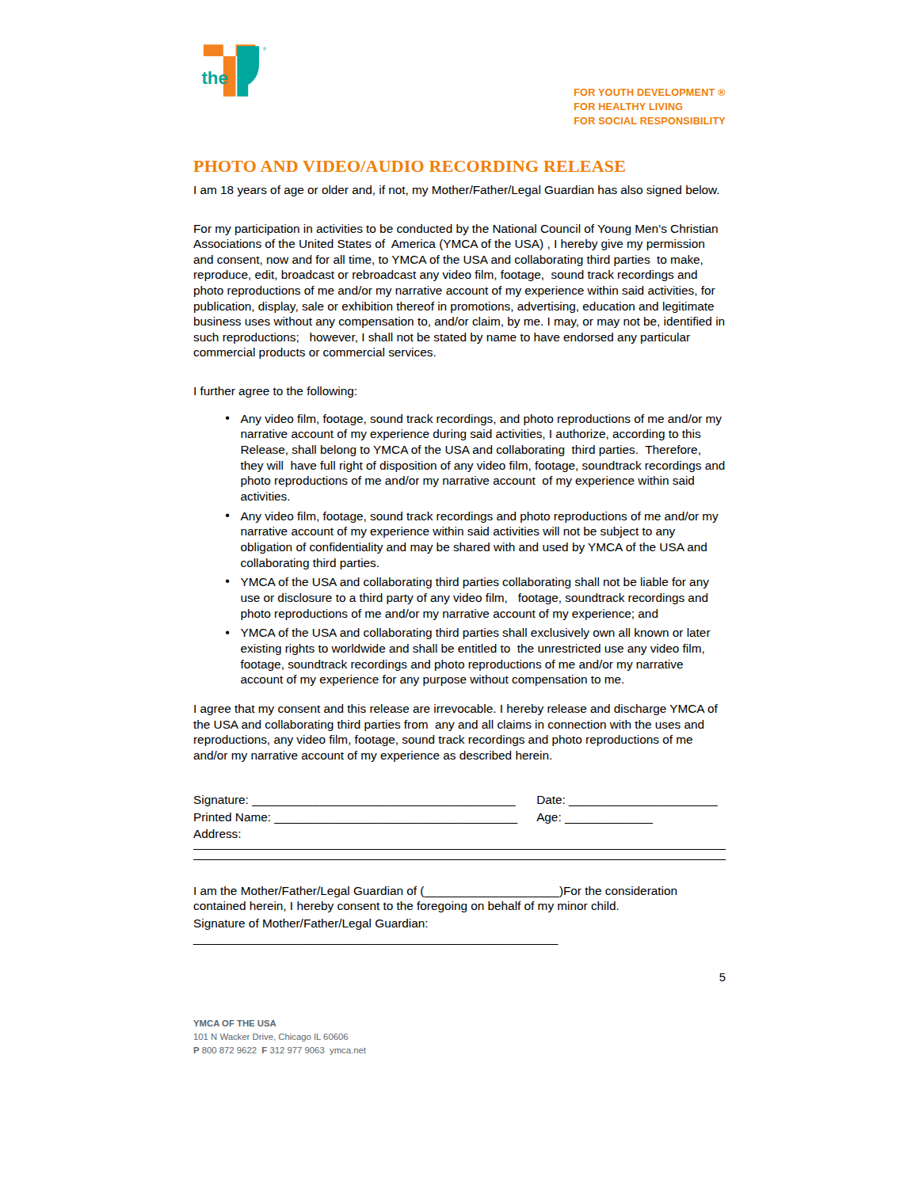the YMCA ®
FOR YOUTH DEVELOPMENT ®
FOR HEALTHY LIVING
FOR SOCIAL RESPONSIBILITY
PHOTO AND VIDEO/AUDIO RECORDING RELEASE
I am 18 years of age or older and, if not, my Mother/Father/Legal Guardian has also signed below.
For my participation in activities to be conducted by the National Council of Young Men’s Christian Associations of the United States of America (YMCA of the USA) , I hereby give my permission and consent, now and for all time, to YMCA of the USA and collaborating third parties to make, reproduce, edit, broadcast or rebroadcast any video film, footage, sound track recordings and photo reproductions of me and/or my narrative account of my experience within said activities, for publication, display, sale or exhibition thereof in promotions, advertising, education and legitimate business uses without any compensation to, and/or claim, by me. I may, or may not be, identified in such reproductions; however, I shall not be stated by name to have endorsed any particular commercial products or commercial services.
I further agree to the following:
Any video film, footage, sound track recordings, and photo reproductions of me and/or my narrative account of my experience during said activities, I authorize, according to this Release, shall belong to YMCA of the USA and collaborating third parties. Therefore, they will have full right of disposition of any video film, footage, soundtrack recordings and photo reproductions of me and/or my narrative account of my experience within said activities.
Any video film, footage, sound track recordings and photo reproductions of me and/or my narrative account of my experience within said activities will not be subject to any obligation of confidentiality and may be shared with and used by YMCA of the USA and collaborating third parties.
YMCA of the USA and collaborating third parties collaborating shall not be liable for any use or disclosure to a third party of any video film, footage, soundtrack recordings and photo reproductions of me and/or my narrative account of my experience; and
YMCA of the USA and collaborating third parties shall exclusively own all known or later existing rights to worldwide and shall be entitled to the unrestricted use any video film, footage, soundtrack recordings and photo reproductions of me and/or my narrative account of my experience for any purpose without compensation to me.
I agree that my consent and this release are irrevocable. I hereby release and discharge YMCA of the USA and collaborating third parties from any and all claims in connection with the uses and reproductions, any video film, footage, sound track recordings and photo reproductions of me and/or my narrative account of my experience as described herein.
Signature: _______________________________________
Date: ______________________
Printed Name: ____________________________________
Age: _____________
Address:
I am the Mother/Father/Legal Guardian of (____________________)For the consideration contained herein, I hereby consent to the foregoing on behalf of my minor child.
Signature of Mother/Father/Legal Guardian: ______________________________________________________
5
YMCA OF THE USA
101 N Wacker Drive, Chicago IL 60606
P 800 872 9622 F 312 977 9063 ymca.net